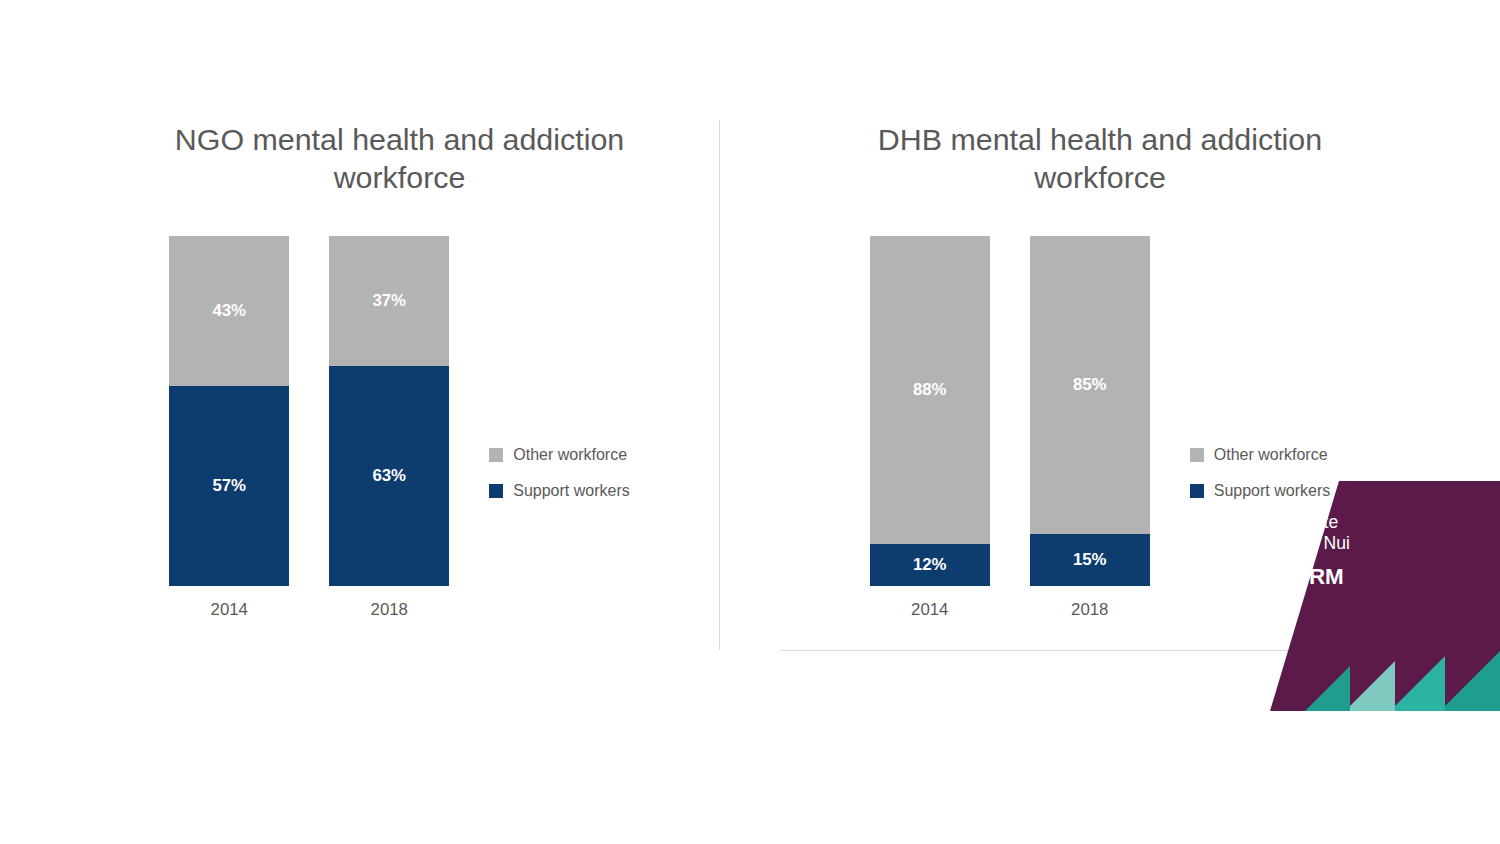NGO mental health and addiction
workforce
43%
57%
2014
37%
63%
2018
Other workforce
Support workers
DHB mental health and addiction
workforce
88%
12%
2014
85%
15%
2018
Other workforce
Support workers
o te
o Nui
RM